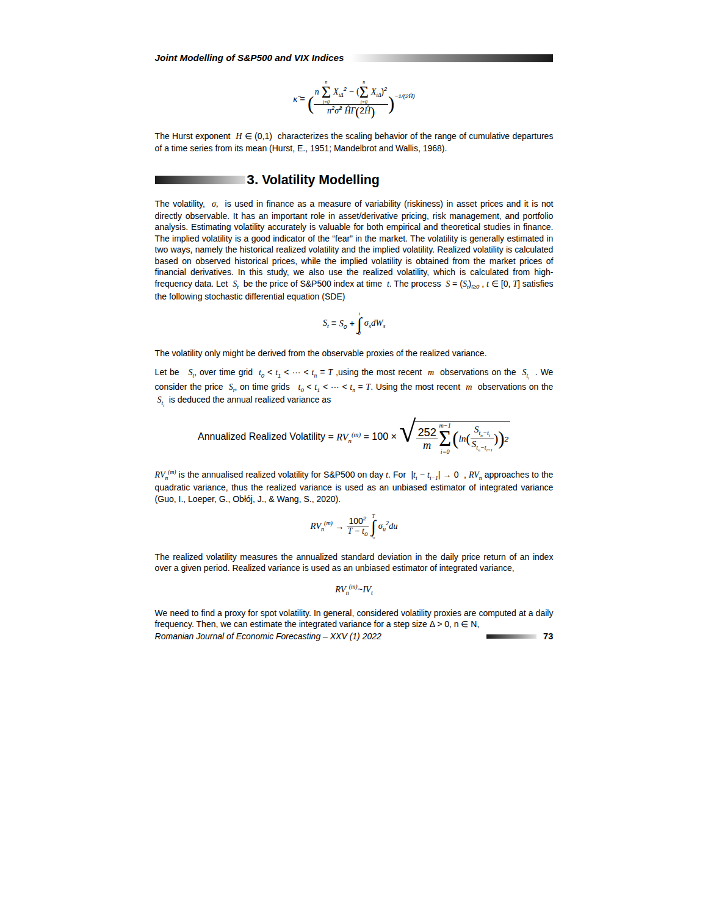Joint Modelling of S&P500 and VIX Indices
κ̂ = ( n nΣi=0 XiΔ2 − (nΣi=0 XiΔ)2 n2σ̂2 ĤΓ(2Ĥ) )−1/(2Ĥ)
The Hurst exponent H ∈ (0,1) characterizes the scaling behavior of the range of cumulative departures of a time series from its mean (Hurst, E., 1951; Mandelbrot and Wallis, 1968).
3. Volatility Modelling
The volatility, σ, is used in finance as a measure of variability (riskiness) in asset prices and it is not directly observable. It has an important role in asset/derivative pricing, risk management, and portfolio analysis. Estimating volatility accurately is valuable for both empirical and theoretical studies in finance. The implied volatility is a good indicator of the “fear” in the market. The volatility is generally estimated in two ways, namely the historical realized volatility and the implied volatility. Realized volatility is calculated based on observed historical prices, while the implied volatility is obtained from the market prices of financial derivatives. In this study, we also use the realized volatility, which is calculated from high-frequency data. Let St be the price of S&P500 index at time t. The process S = (St)t≥0 , t ∈ [0, T] satisfies the following stochastic differential equation (SDE)
St = S0 + t∫0 σsdWs
The volatility only might be derived from the observable proxies of the realized variance.
Let be St, over time grid t0 < t1 < ··· < tn = T ,using the most recent m observations on the Sti . We consider the price St, on time grids t0 < t1 < ··· < tn = T. Using the most recent m observations on the Sti is deduced the annual realized variance as
Annualized Realized Volatility = RVn(m) = 100 × √ 252 m m−1 Σi=0 ( ln ( Stn−ti Stn−ti+1 ) )2
RVn(m) is the annualised realized volatility for S&P500 on day t. For |ti − ti−1| → 0 , RVn approaches to the quadratic variance, thus the realized variance is used as an unbiased estimator of integrated variance (Guo, I., Loeper, G., Obłój, J., & Wang, S., 2020).
RVn(m) → 1002 T − t0 T∫t0 σu2du
The realized volatility measures the annualized standard deviation in the daily price return of an index over a given period. Realized variance is used as an unbiased estimator of integrated variance,
RVn(m)~IVt
We need to find a proxy for spot volatility. In general, considered volatility proxies are computed at a daily frequency. Then, we can estimate the integrated variance for a step size Δ > 0, n ∈ N,
Romanian Journal of Economic Forecasting – XXV (1) 2022
73